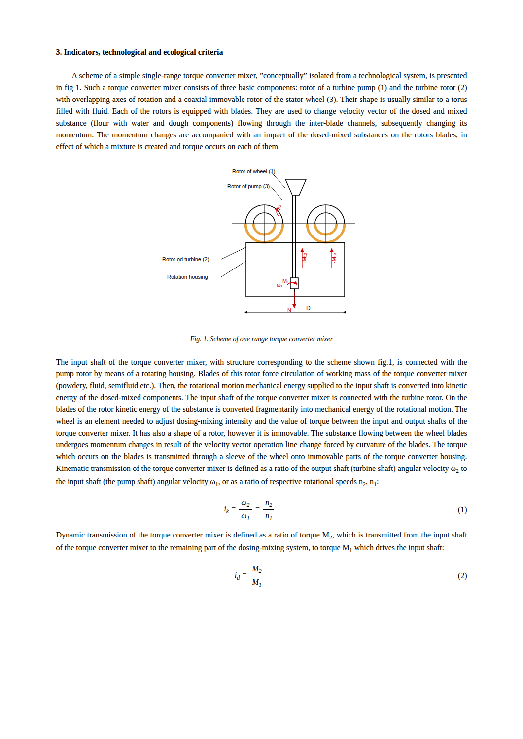3. Indicators, technological and ecological criteria
A scheme of a simple single-range torque converter mixer, ”conceptually” isolated from a technological system, is presented in fig 1. Such a torque converter mixer consists of three basic components: rotor of a turbine pump (1) and the turbine rotor (2) with overlapping axes of rotation and a coaxial immovable rotor of the stator wheel (3). Their shape is usually similar to a torus filled with fluid. Each of the rotors is equipped with blades. They are used to change velocity vector of the dosed and mixed substance (flour with water and dough components) flowing through the inter-blade channels, subsequently changing its momentum. The momentum changes are accompanied with an impact of the dosed-mixed substances on the rotors blades, in effect of which a mixture is created and torque occurs on each of them.
Rotor of wheel (1) Rotor of pump (3) Rotor od turbine (2) Rotation housing M₂ -M₁₂ -M₁₃ M₁ ω₁ N D
Fig. 1. Scheme of one range torque converter mixer
The input shaft of the torque converter mixer, with structure corresponding to the scheme shown fig.1, is connected with the pump rotor by means of a rotating housing. Blades of this rotor force circulation of working mass of the torque converter mixer (powdery, fluid, semifluid etc.). Then, the rotational motion mechanical energy supplied to the input shaft is converted into kinetic energy of the dosed-mixed components. The input shaft of the torque converter mixer is connected with the turbine rotor. On the blades of the rotor kinetic energy of the substance is converted fragmentarily into mechanical energy of the rotational motion. The wheel is an element needed to adjust dosing-mixing intensity and the value of torque between the input and output shafts of the torque converter mixer. It has also a shape of a rotor, however it is immovable. The substance flowing between the wheel blades undergoes momentum changes in result of the velocity vector operation line change forced by curvature of the blades. The torque which occurs on the blades is transmitted through a sleeve of the wheel onto immovable parts of the torque converter housing. Kinematic transmission of the torque converter mixer is defined as a ratio of the output shaft (turbine shaft) angular velocity ω2 to the input shaft (the pump shaft) angular velocity ω1, or as a ratio of respective rotational speeds n2, n1:
ik = ω2 ω1 = n2 n1
(1)
Dynamic transmission of the torque converter mixer is defined as a ratio of torque M2, which is transmitted from the input shaft of the torque converter mixer to the remaining part of the dosing-mixing system, to torque M1 which drives the input shaft:
id = M2 M1
(2)